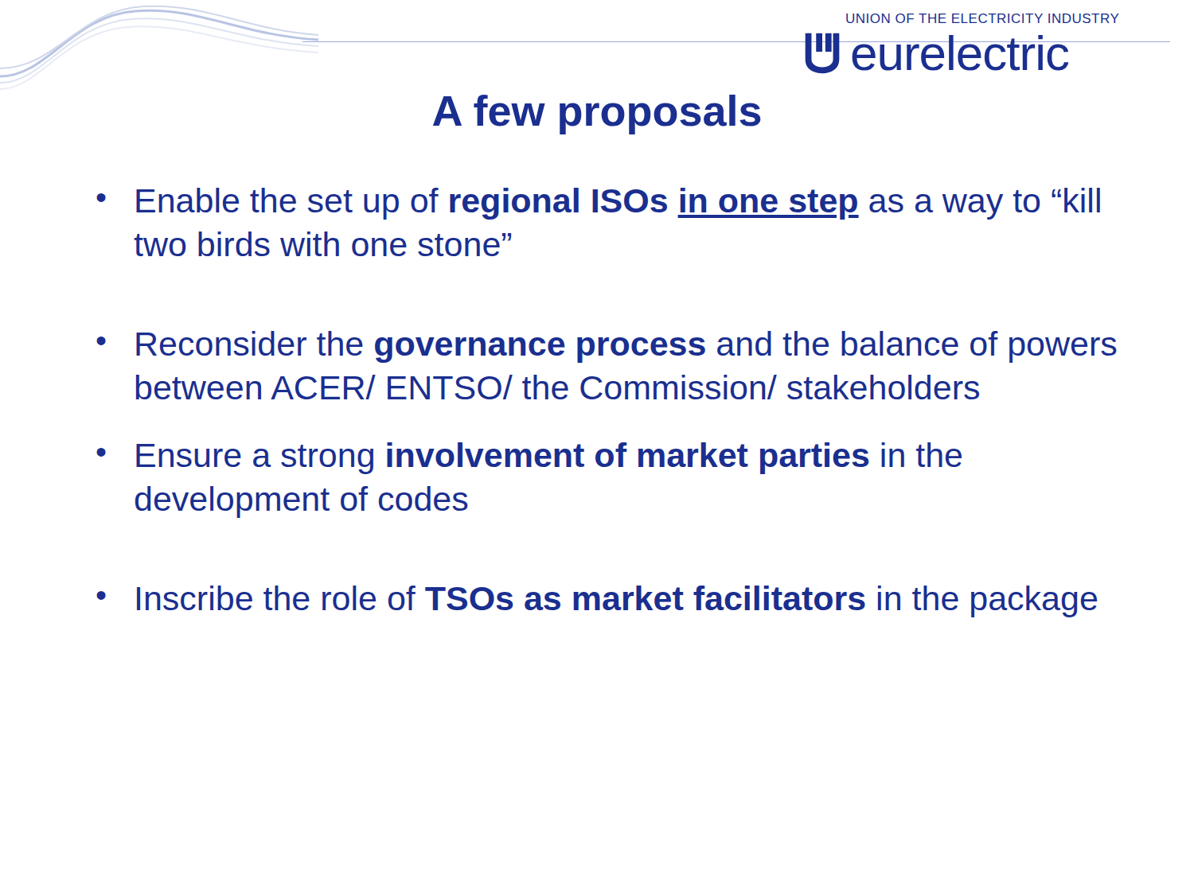UNION OF THE ELECTRICITY INDUSTRY
eurelectric
A few proposals
Enable the set up of regional ISOs in one step as a way to “kill two birds with one stone”
Reconsider the governance process and the balance of powers between ACER/ ENTSO/ the Commission/ stakeholders
Ensure a strong involvement of market parties in the development of codes
Inscribe the role of TSOs as market facilitators in the package